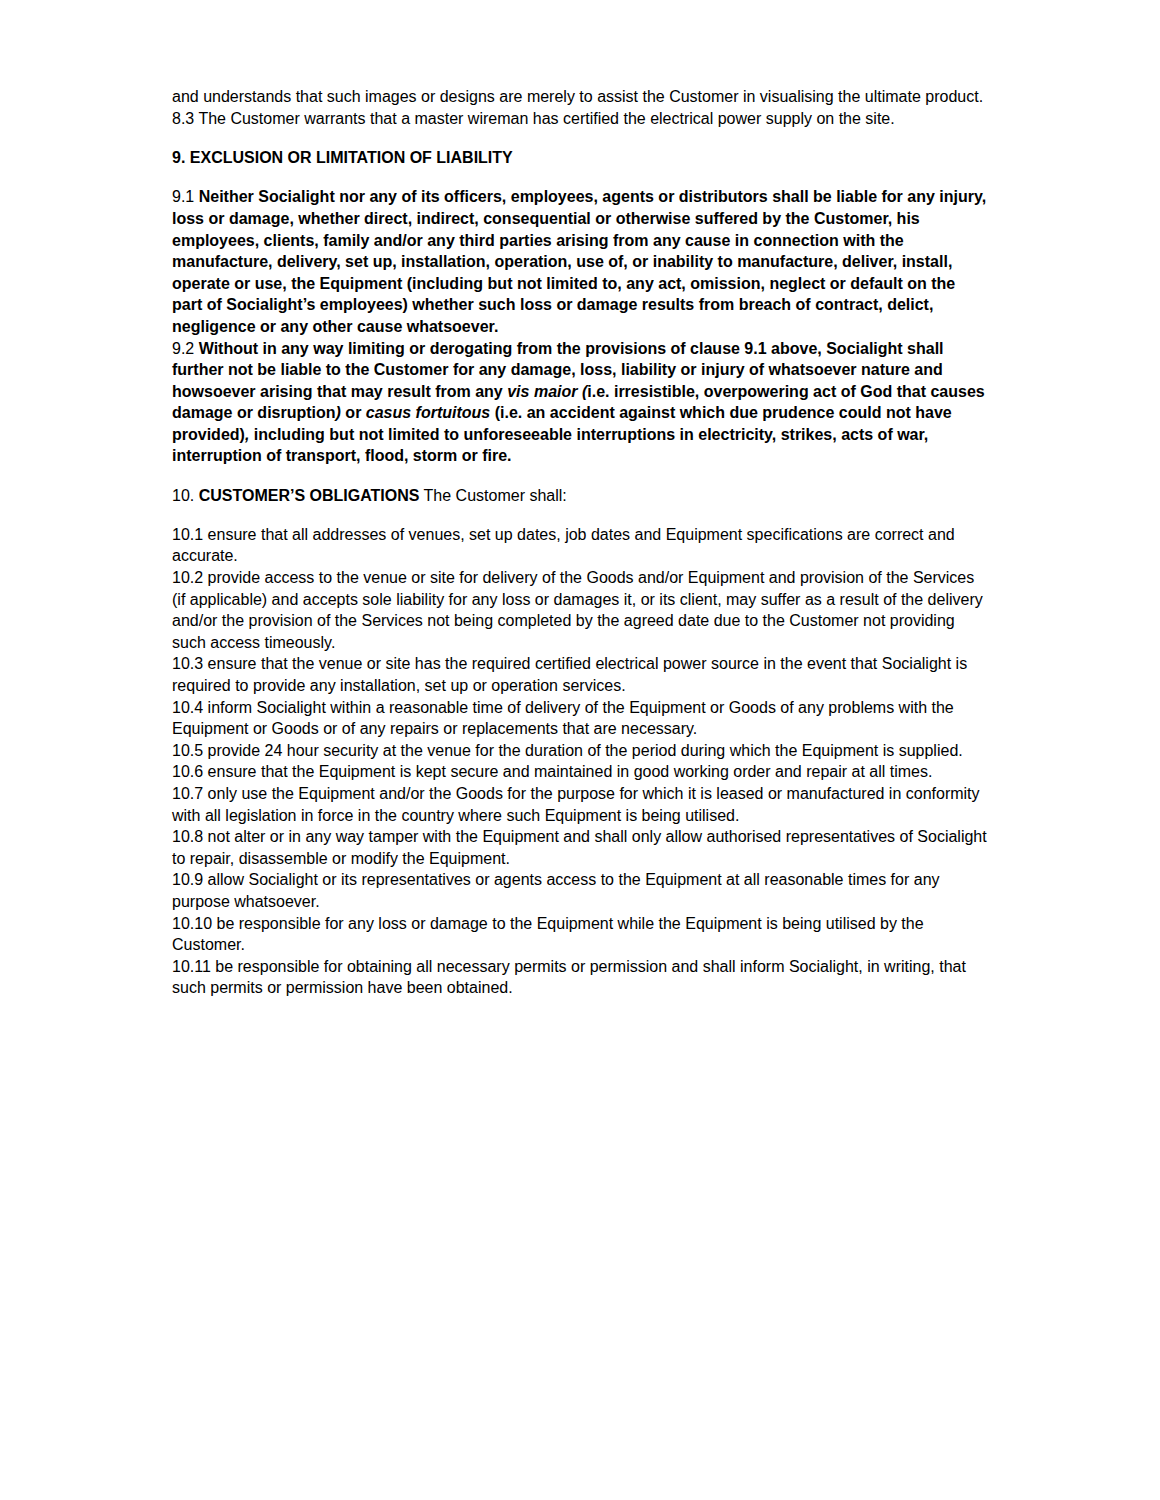and understands that such images or designs are merely to assist the Customer in visualising the ultimate product.
8.3 The Customer warrants that a master wireman has certified the electrical power supply on the site.
9. EXCLUSION OR LIMITATION OF LIABILITY
9.1 Neither Socialight nor any of its officers, employees, agents or distributors shall be liable for any injury, loss or damage, whether direct, indirect, consequential or otherwise suffered by the Customer, his employees, clients, family and/or any third parties arising from any cause in connection with the manufacture, delivery, set up, installation, operation, use of, or inability to manufacture, deliver, install, operate or use, the Equipment (including but not limited to, any act, omission, neglect or default on the part of Socialight’s employees) whether such loss or damage results from breach of contract, delict, negligence or any other cause whatsoever.
9.2 Without in any way limiting or derogating from the provisions of clause 9.1 above, Socialight shall further not be liable to the Customer for any damage, loss, liability or injury of whatsoever nature and howsoever arising that may result from any vis maior (i.e. irresistible, overpowering act of God that causes damage or disruption) or casus fortuitous (i.e. an accident against which due prudence could not have provided), including but not limited to unforeseeable interruptions in electricity, strikes, acts of war, interruption of transport, flood, storm or fire.
10. CUSTOMER’S OBLIGATIONS The Customer shall:
10.1 ensure that all addresses of venues, set up dates, job dates and Equipment specifications are correct and accurate.
10.2 provide access to the venue or site for delivery of the Goods and/or Equipment and provision of the Services (if applicable) and accepts sole liability for any loss or damages it, or its client, may suffer as a result of the delivery and/or the provision of the Services not being completed by the agreed date due to the Customer not providing such access timeously.
10.3 ensure that the venue or site has the required certified electrical power source in the event that Socialight is required to provide any installation, set up or operation services.
10.4 inform Socialight within a reasonable time of delivery of the Equipment or Goods of any problems with the Equipment or Goods or of any repairs or replacements that are necessary.
10.5 provide 24 hour security at the venue for the duration of the period during which the Equipment is supplied.
10.6 ensure that the Equipment is kept secure and maintained in good working order and repair at all times.
10.7 only use the Equipment and/or the Goods for the purpose for which it is leased or manufactured in conformity with all legislation in force in the country where such Equipment is being utilised.
10.8 not alter or in any way tamper with the Equipment and shall only allow authorised representatives of Socialight to repair, disassemble or modify the Equipment.
10.9 allow Socialight or its representatives or agents access to the Equipment at all reasonable times for any purpose whatsoever.
10.10 be responsible for any loss or damage to the Equipment while the Equipment is being utilised by the Customer.
10.11 be responsible for obtaining all necessary permits or permission and shall inform Socialight, in writing, that such permits or permission have been obtained.